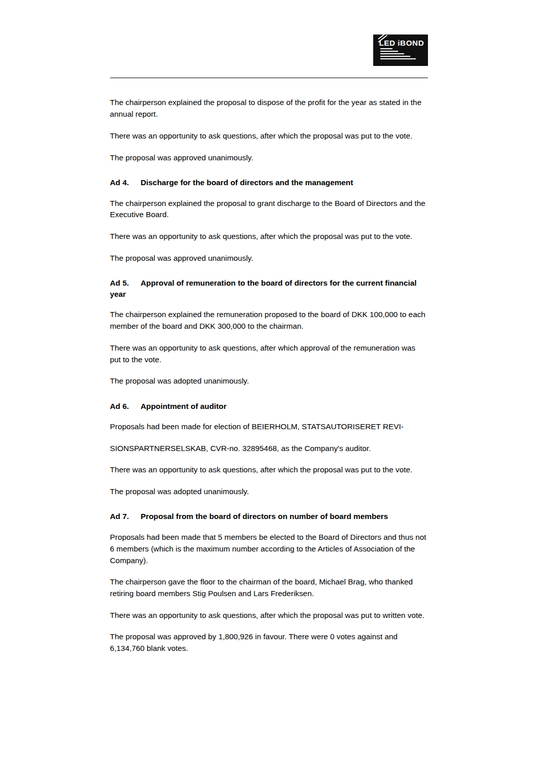LED iBOND
The chairperson explained the proposal to dispose of the profit for the year as stated in the annual report.
There was an opportunity to ask questions, after which the proposal was put to the vote.
The proposal was approved unanimously.
Ad 4. Discharge for the board of directors and the management
The chairperson explained the proposal to grant discharge to the Board of Directors and the Executive Board.
There was an opportunity to ask questions, after which the proposal was put to the vote.
The proposal was approved unanimously.
Ad 5. Approval of remuneration to the board of directors for the current financial year
The chairperson explained the remuneration proposed to the board of DKK 100,000 to each member of the board and DKK 300,000 to the chairman.
There was an opportunity to ask questions, after which approval of the remuneration was put to the vote.
The proposal was adopted unanimously.
Ad 6. Appointment of auditor
Proposals had been made for election of BEIERHOLM, STATSAUTORISERET REVI-
SIONSPARTNERSELSKAB, CVR-no. 32895468, as the Company's auditor.
There was an opportunity to ask questions, after which the proposal was put to the vote.
The proposal was adopted unanimously.
Ad 7. Proposal from the board of directors on number of board members
Proposals had been made that 5 members be elected to the Board of Directors and thus not 6 members (which is the maximum number according to the Articles of Association of the Company).
The chairperson gave the floor to the chairman of the board, Michael Brag, who thanked retiring board members Stig Poulsen and Lars Frederiksen.
There was an opportunity to ask questions, after which the proposal was put to written vote.
The proposal was approved by 1,800,926 in favour. There were 0 votes against and 6,134,760 blank votes.